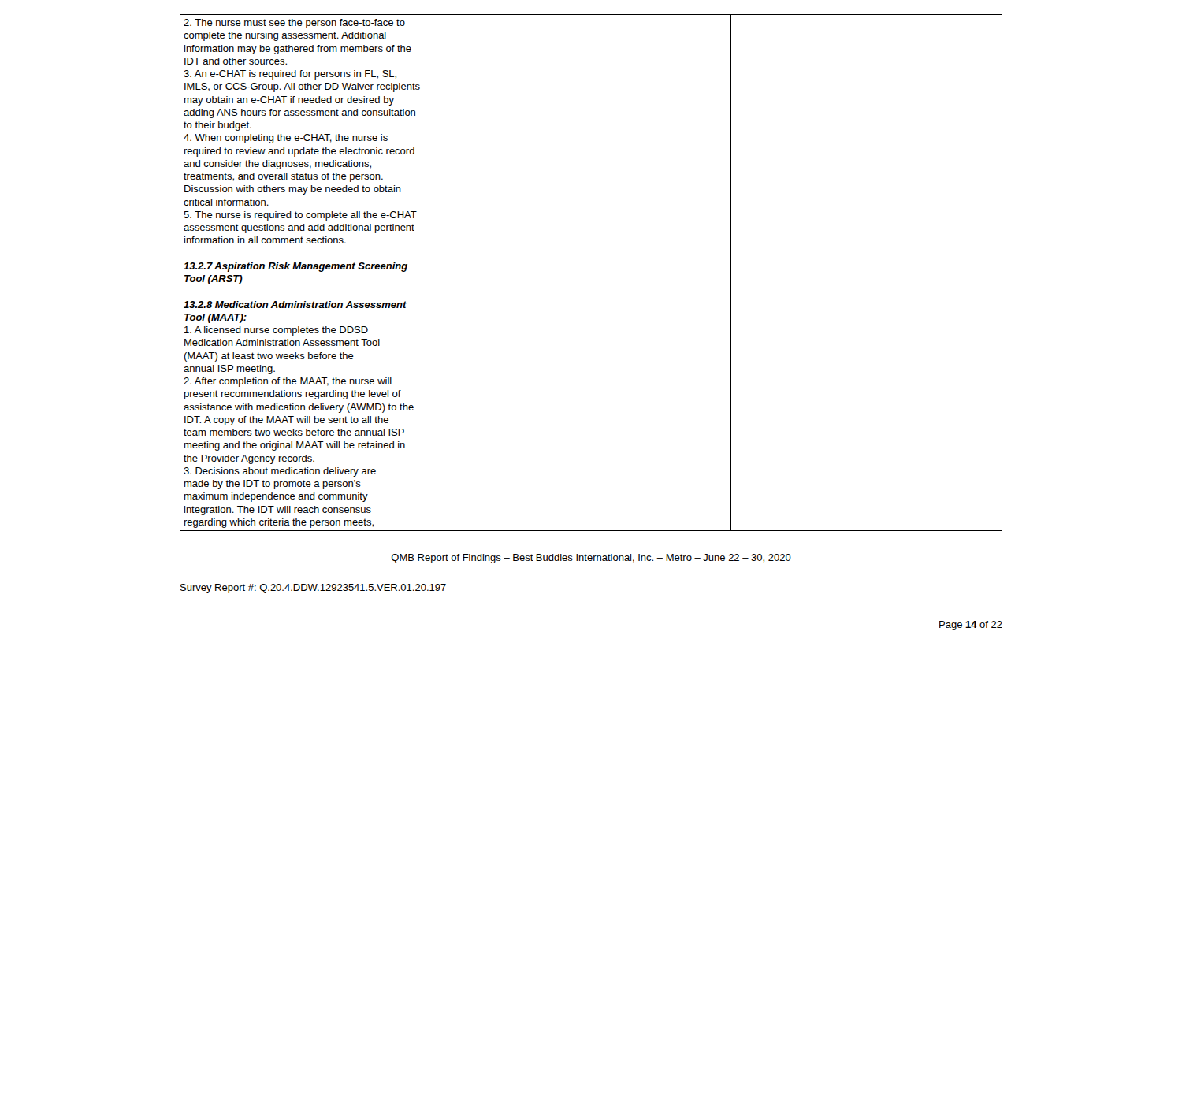| 2. The nurse must see the person face-to-face to complete the nursing assessment. Additional information may be gathered from members of the IDT and other sources. 3. An e-CHAT is required for persons in FL, SL, IMLS, or CCS-Group. All other DD Waiver recipients may obtain an e-CHAT if needed or desired by adding ANS hours for assessment and consultation to their budget. 4. When completing the e-CHAT, the nurse is required to review and update the electronic record and consider the diagnoses, medications, treatments, and overall status of the person. Discussion with others may be needed to obtain critical information. 5. The nurse is required to complete all the e-CHAT assessment questions and add additional pertinent information in all comment sections. 13.2.7 Aspiration Risk Management Screening Tool (ARST) 13.2.8 Medication Administration Assessment Tool (MAAT): 1. A licensed nurse completes the DDSD Medication Administration Assessment Tool (MAAT) at least two weeks before the annual ISP meeting. 2. After completion of the MAAT, the nurse will present recommendations regarding the level of assistance with medication delivery (AWMD) to the IDT. A copy of the MAAT will be sent to all the team members two weeks before the annual ISP meeting and the original MAAT will be retained in the Provider Agency records. 3. Decisions about medication delivery are made by the IDT to promote a person's maximum independence and community integration. The IDT will reach consensus regarding which criteria the person meets, | | |
QMB Report of Findings – Best Buddies International, Inc. – Metro – June 22 – 30, 2020
Survey Report #: Q.20.4.DDW.12923541.5.VER.01.20.197
Page 14 of 22